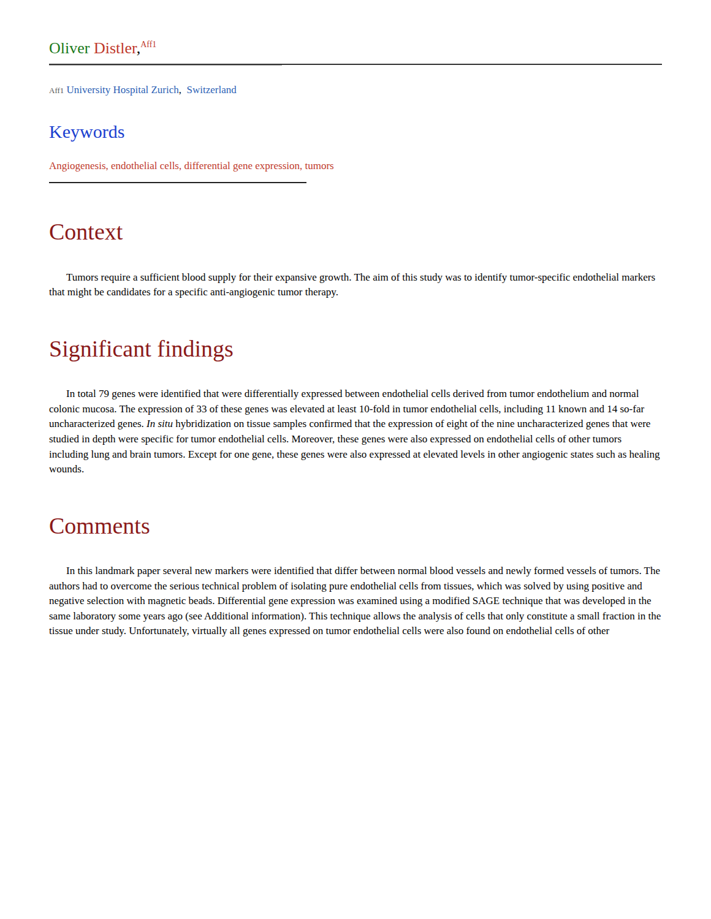Oliver Distler,Aff1
Aff1 University Hospital Zurich, Switzerland
Keywords
Angiogenesis, endothelial cells, differential gene expression, tumors
Context
Tumors require a sufficient blood supply for their expansive growth. The aim of this study was to identify tumor-specific endothelial markers that might be candidates for a specific anti-angiogenic tumor therapy.
Significant findings
In total 79 genes were identified that were differentially expressed between endothelial cells derived from tumor endothelium and normal colonic mucosa. The expression of 33 of these genes was elevated at least 10-fold in tumor endothelial cells, including 11 known and 14 so-far uncharacterized genes. In situ hybridization on tissue samples confirmed that the expression of eight of the nine uncharacterized genes that were studied in depth were specific for tumor endothelial cells. Moreover, these genes were also expressed on endothelial cells of other tumors including lung and brain tumors. Except for one gene, these genes were also expressed at elevated levels in other angiogenic states such as healing wounds.
Comments
In this landmark paper several new markers were identified that differ between normal blood vessels and newly formed vessels of tumors. The authors had to overcome the serious technical problem of isolating pure endothelial cells from tissues, which was solved by using positive and negative selection with magnetic beads. Differential gene expression was examined using a modified SAGE technique that was developed in the same laboratory some years ago (see Additional information). This technique allows the analysis of cells that only constitute a small fraction in the tissue under study. Unfortunately, virtually all genes expressed on tumor endothelial cells were also found on endothelial cells of other